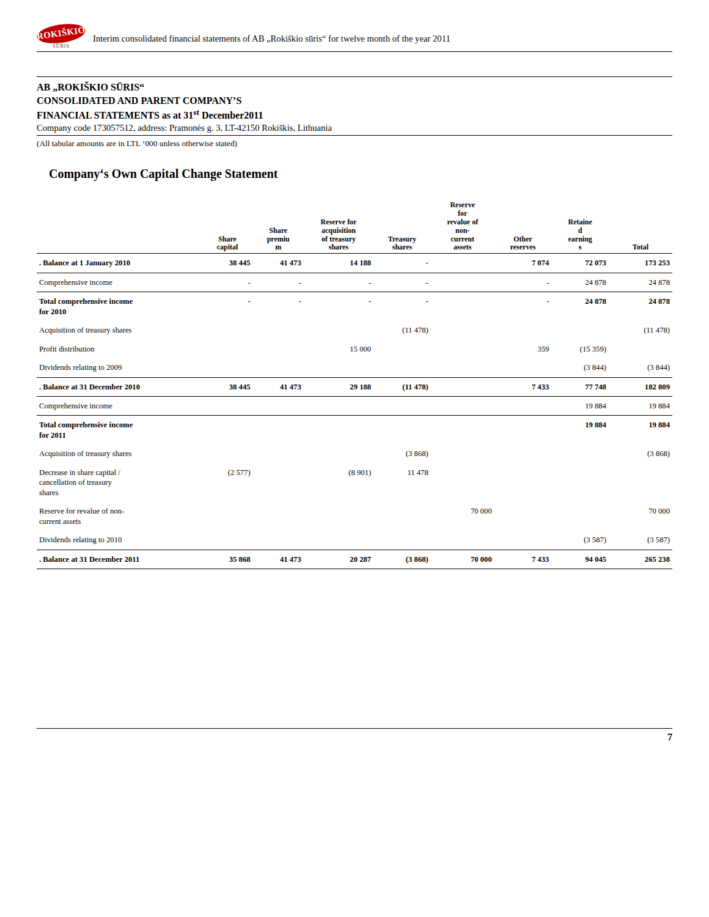ROKIŠKIO
SŪRIS
Interim consolidated financial statements of AB „Rokiškio sūris“ for twelve month of the year 2011
AB „ROKIŠKIO SŪRIS“
CONSOLIDATED AND PARENT COMPANY’S
FINANCIAL STATEMENTS as at 31st December2011
Company code 173057512, address: Pramonės g. 3, LT-42150 Rokiškis, Lithuania
(All tabular amounts are in LTL ‘000 unless otherwise stated)
Company‘s Own Capital Change Statement
| | Share capital | Share premiu m | Reserve for acquisition of treasury shares | Treasury shares | Reserve for revalue of non- current assets | Other reserves | Retaine d earning s | Total |
| --- | --- | --- | --- | --- | --- | --- | --- | --- |
| . Balance at 1 January 2010 | 38 445 | 41 473 | 14 188 | - | | 7 074 | 72 073 | 173 253 |
| Comprehensive income | - | - | - | - | | - | 24 878 | 24 878 |
| Total comprehensive income for 2010 | - | - | - | - | | - | 24 878 | 24 878 |
| Acquisition of treasury shares | | | | (11 478) | | | | (11 478) |
| Profit distribution | | | 15 000 | | | 359 | (15 359) | |
| Dividends relating to 2009 | | | | | | | (3 844) | (3 844) |
| . Balance at 31 December 2010 | 38 445 | 41 473 | 29 188 | (11 478) | | 7 433 | 77 748 | 182 809 |
| Comprehensive income | | | | | | | 19 884 | 19 884 |
| Total comprehensive income for 2011 | | | | | | | 19 884 | 19 884 |
| Acquisition of treasury shares | | | | (3 868) | | | | (3 868) |
| Decrease in share capital / cancellation of treasury shares | (2 577) | | (8 901) | 11 478 | | | | |
| Reserve for revalue of non- current assets | | | | | 70 000 | | | 70 000 |
| Dividends relating to 2010 | | | | | | | (3 587) | (3 587) |
| . Balance at 31 December 2011 | 35 868 | 41 473 | 20 287 | (3 868) | 70 000 | 7 433 | 94 045 | 265 238 |
7